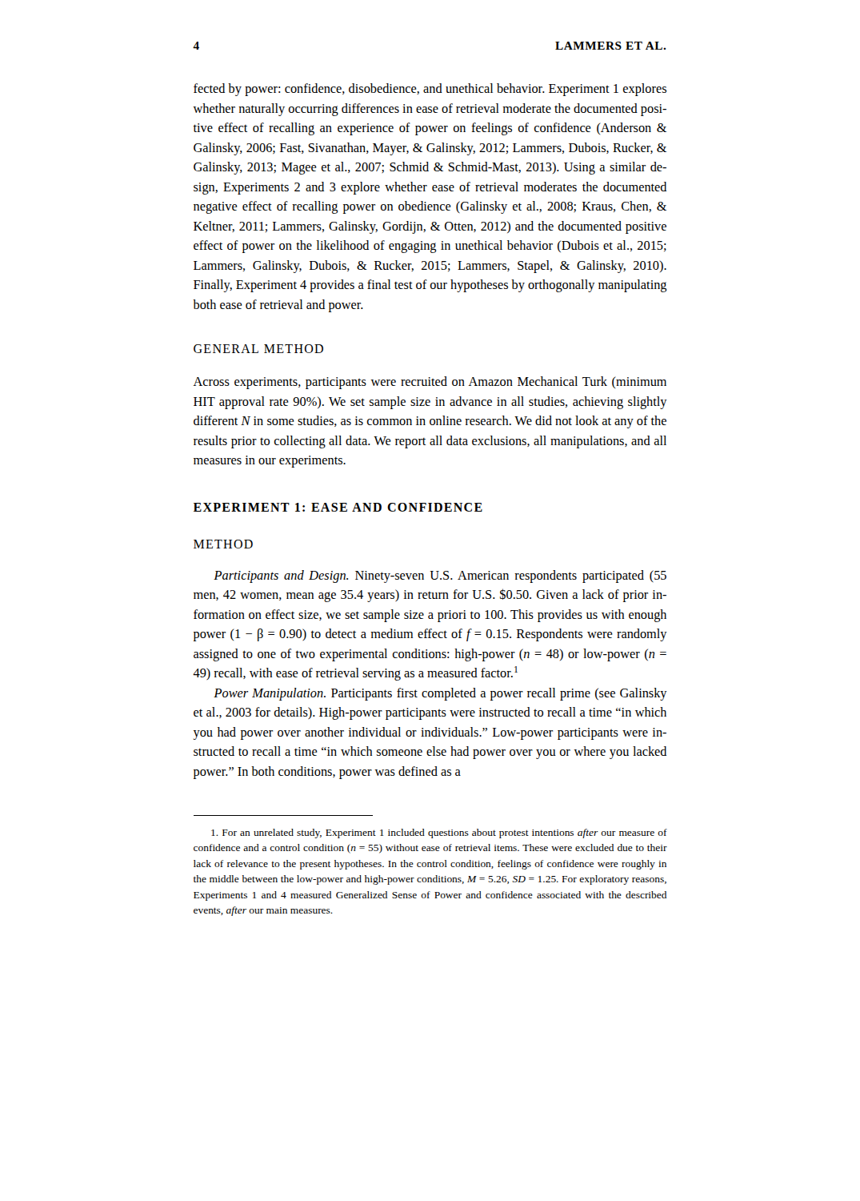4 Lammers et al.
fected by power: confidence, disobedience, and unethical behavior. Experiment 1 explores whether naturally occurring differences in ease of retrieval moderate the documented positive effect of recalling an experience of power on feelings of confidence (Anderson & Galinsky, 2006; Fast, Sivanathan, Mayer, & Galinsky, 2012; Lammers, Dubois, Rucker, & Galinsky, 2013; Magee et al., 2007; Schmid & Schmid-Mast, 2013). Using a similar design, Experiments 2 and 3 explore whether ease of retrieval moderates the documented negative effect of recalling power on obedience (Galinsky et al., 2008; Kraus, Chen, & Keltner, 2011; Lammers, Galinsky, Gordijn, & Otten, 2012) and the documented positive effect of power on the likelihood of engaging in unethical behavior (Dubois et al., 2015; Lammers, Galinsky, Dubois, & Rucker, 2015; Lammers, Stapel, & Galinsky, 2010). Finally, Experiment 4 provides a final test of our hypotheses by orthogonally manipulating both ease of retrieval and power.
General Method
Across experiments, participants were recruited on Amazon Mechanical Turk (minimum HIT approval rate 90%). We set sample size in advance in all studies, achieving slightly different N in some studies, as is common in online research. We did not look at any of the results prior to collecting all data. We report all data exclusions, all manipulations, and all measures in our experiments.
Experiment 1: Ease and Confidence
Method
Participants and Design. Ninety-seven U.S. American respondents participated (55 men, 42 women, mean age 35.4 years) in return for U.S. $0.50. Given a lack of prior information on effect size, we set sample size a priori to 100. This provides us with enough power (1 − β = 0.90) to detect a medium effect of f = 0.15. Respondents were randomly assigned to one of two experimental conditions: high-power (n = 48) or low-power (n = 49) recall, with ease of retrieval serving as a measured factor.1
Power Manipulation. Participants first completed a power recall prime (see Galinsky et al., 2003 for details). High-power participants were instructed to recall a time “in which you had power over another individual or individuals.” Low-power participants were instructed to recall a time “in which someone else had power over you or where you lacked power.” In both conditions, power was defined as a
1. For an unrelated study, Experiment 1 included questions about protest intentions after our measure of confidence and a control condition (n = 55) without ease of retrieval items. These were excluded due to their lack of relevance to the present hypotheses. In the control condition, feelings of confidence were roughly in the middle between the low-power and high-power conditions, M = 5.26, SD = 1.25. For exploratory reasons, Experiments 1 and 4 measured Generalized Sense of Power and confidence associated with the described events, after our main measures.